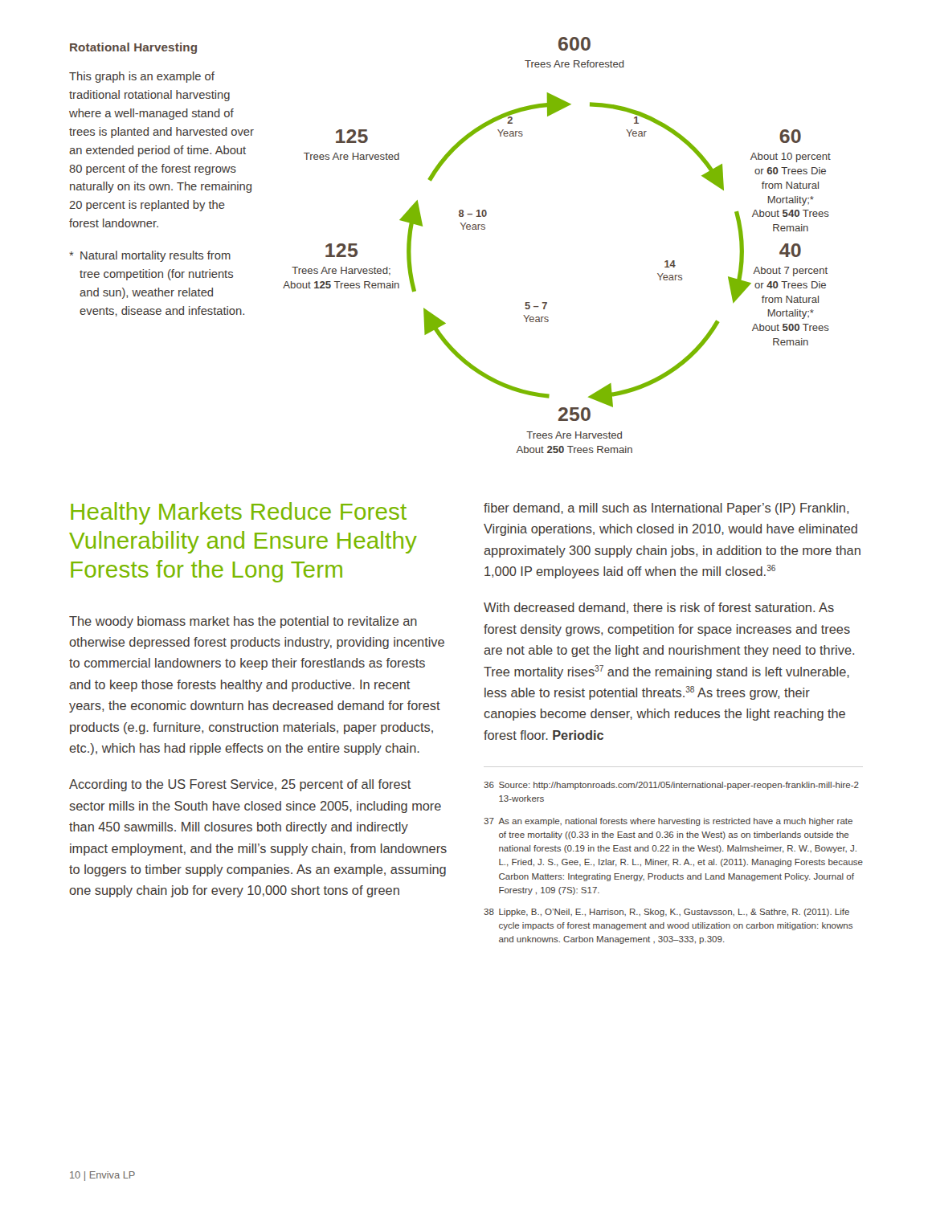Rotational Harvesting
This graph is an example of traditional rotational harvesting where a well-managed stand of trees is planted and harvested over an extended period of time. About 80 percent of the forest regrows naturally on its own. The remaining 20 percent is replanted by the forest landowner.
*Natural mortality results from tree competition (for nutrients and sun), weather related events, disease and infestation.
600 Trees Are Reforested
60 About 10 percent
or 60 Trees Die
from Natural Mortality;*
About 540 Trees Remain
40 About 7 percent
or 40 Trees Die
from Natural Mortality;*
About 500 Trees Remain
250 Trees Are Harvested
About 250 Trees Remain
125 Trees Are Harvested;
About 125 Trees Remain
125 Trees Are Harvested
1 Year
2 Years
14 Years
5 – 7 Years
8 – 10 Years
Healthy Markets Reduce Forest Vulnerability and Ensure Healthy Forests for the Long Term
The woody biomass market has the potential to revitalize an otherwise depressed forest products industry, providing incentive to commercial landowners to keep their forestlands as forests and to keep those forests healthy and productive. In recent years, the economic downturn has decreased demand for forest products (e.g. furniture, construction materials, paper products, etc.), which has had ripple effects on the entire supply chain.
According to the US Forest Service, 25 percent of all forest sector mills in the South have closed since 2005, including more than 450 sawmills. Mill closures both directly and indirectly impact employment, and the mill’s supply chain, from landowners to loggers to timber supply companies. As an example, assuming one supply chain job for every 10,000 short tons of green
fiber demand, a mill such as International Paper’s (IP) Franklin, Virginia operations, which closed in 2010, would have eliminated approximately 300 supply chain jobs, in addition to the more than 1,000 IP employees laid off when the mill closed.36
With decreased demand, there is risk of forest saturation. As forest density grows, competition for space increases and trees are not able to get the light and nourishment they need to thrive. Tree mortality rises37 and the remaining stand is left vulnerable, less able to resist potential threats.38 As trees grow, their canopies become denser, which reduces the light reaching the forest floor. Periodic
Source: http://hamptonroads.com/2011/05/international-paper-reopen-franklin-mill-hire-213-workers
As an example, national forests where harvesting is restricted have a much higher rate of tree mortality ((0.33 in the East and 0.36 in the West) as on timberlands outside the national forests (0.19 in the East and 0.22 in the West). Malmsheimer, R. W., Bowyer, J. L., Fried, J. S., Gee, E., Izlar, R. L., Miner, R. A., et al. (2011). Managing Forests because Carbon Matters: Integrating Energy, Products and Land Management Policy. Journal of Forestry , 109 (7S): S17.
Lippke, B., O’Neil, E., Harrison, R., Skog, K., Gustavsson, L., & Sathre, R. (2011). Life cycle impacts of forest management and wood utilization on carbon mitigation: knowns and unknowns. Carbon Management , 303–333, p.309.
10 | Enviva LP